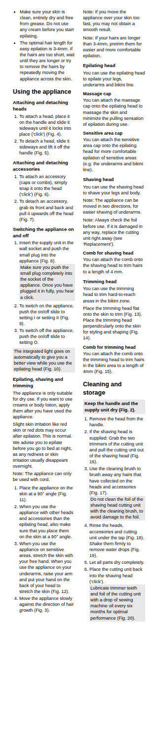Make sure your skin is clean, entirely dry and free from grease. Do not use any cream before you start epilating.
The optimal hair length for easy epilation is 3-4mm. If the hairs are too short, wait until they are longer or try to remove the hairs by repeatedly moving the appliance across the skin.
Using the appliance
Attaching and detaching heads
To attach a head, place it on the handle and slide it sideways until it locks into place ('click') (Fig. 4).
To detach a head, slide it sideways and lift it off the handle (Fig. 5).
Attaching and detaching accessories
To attach an accessory (caps or combs), simply snap it onto the head ('click') (Fig. 6).
To detach an accessory, grab its front and back and pull it upwards off the head (Fig. 7).
Switching the appliance on and off
Insert the supply unit in the wall socket and push the small plug into the appliance (Fig. 8). Make sure you push the small plug completely into the socket of the appliance. Once you have plugged it in fully, you hear a click.
To switch on the appliance, push the on/off slide to setting I or setting II (Fig. 9).
To switch off the appliance, push the on/off slide to setting O.
The integrated light goes on automatically to give you a better view while you use the epilating head (Fig. 10).
Epilating, shaving and trimming
The appliance is only suitable for dry use. If you want to use creams or body lotion, apply them after you have used the appliance.
Slight skin irritation like red skin or red dots may occur after epilation. This is normal. We advise you to epilate before you go to bed at night, as any redness or skin irritation usually disappears overnight.
Note: The appliance can only be used with cord.
Place the appliance on the skin at a 90° angle (Fig. 11).
When you use the appliance with other heads and accessories than the epilating head, also make sure that you place them on the skin at a 90° angle.
When you use the appliance on sensitive areas, stretch the skin with your free hand. When you use the appliance on your underarms, raise your arm and put your hand on the back of your head to stretch the skin (Fig. 12).
Move the appliance slowly against the direction of hair growth (Fig. 3).
Note: If you move the appliance over your skin too fast, you may not obtain a smooth result.
Note: If your hairs are longer than 3-4mm, pretrim them for easier and more comfortable epilation.
Epilating head
You can use the epilating head to epilate your legs, underarms and bikini line.
Massage cap
You can attach the massage cap onto the epilating head to massage the skin and minimize the pulling sensation of epilation during use.
Sensitive area cap
You can attach the sensitive area cap onto the epilating head for more comfortable epilation of sensitive areas (e.g. the underarms and bikini line).
Shaving head
You can use the shaving head to shave your legs and body.
Note: The appliance can be moved in two directions, for easier shaving of underarms.
Note: Always check the foil before use. If it is damaged in any way, replace the cutting unit right away (see 'Replacement').
Comb for shaving head
You can attach the comb onto the shaving head to trim hairs to a length of 4 mm.
Trimming head
You can use the trimming head to trim hard-to-reach areas in the bikini zone.
Place the trimming head flat onto the skin to trim (Fig. 13). Place the trimming head perpendicularly onto the skin for styling and shaping (Fig. 14).
Comb for trimming head
You can attach the comb onto the trimming head to trim hairs in the bikini area to a length of 4mm (Fig. 15).
Cleaning and storage
Keep the handle and the supply unit dry (Fig. 2).
Remove the head from the handle.
If the shaving head is supplied: Grab the two trimmers of the cutting unit and pull the cutting unit out of the shaving head (Fig. 16).
Use the cleaning brush to brush away any hairs that have collected on the heads and accessories (Fig. 17). Do not clean the foil of the shaving head cutting unit with the cleaning brush, to avoid damage to the foil.
Rinse the heads, accessories and cutting unit under the tap (Fig. 18). Shake them firmly to remove water drops (Fig. 19).
Let all parts dry completely.
Place the cutting unit back into the shaving head ('click'). Lubricate trimmer teeth and foil of the cutting unit with a drop of sewing machine oil every six months for optimal performance (Fig. 20).